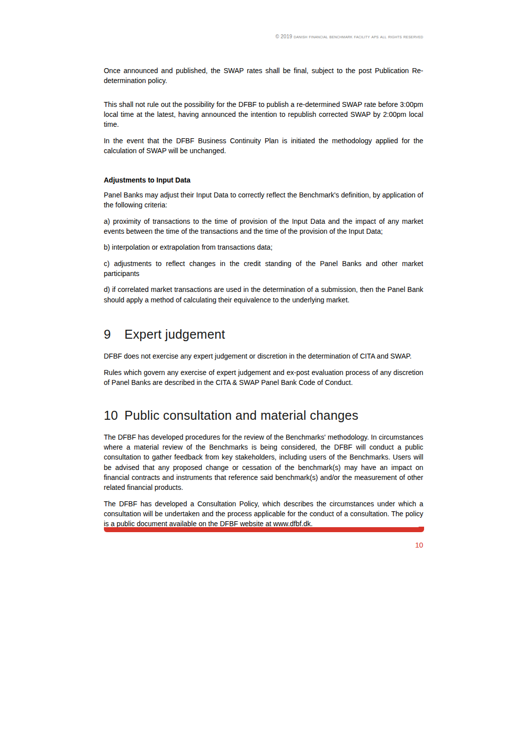© 2019 Danish Financial Benchmark Facility ApS All Rights Reserved
Once announced and published, the SWAP rates shall be final, subject to the post Publication Re-determination policy.
This shall not rule out the possibility for the DFBF to publish a re-determined SWAP rate before 3:00pm local time at the latest, having announced the intention to republish corrected SWAP by 2:00pm local time.
In the event that the DFBF Business Continuity Plan is initiated the methodology applied for the calculation of SWAP will be unchanged.
Adjustments to Input Data
Panel Banks may adjust their Input Data to correctly reflect the Benchmark's definition, by application of the following criteria:
a) proximity of transactions to the time of provision of the Input Data and the impact of any market events between the time of the transactions and the time of the provision of the Input Data;
b) interpolation or extrapolation from transactions data;
c) adjustments to reflect changes in the credit standing of the Panel Banks and other market participants
d) if correlated market transactions are used in the determination of a submission, then the Panel Bank should apply a method of calculating their equivalence to the underlying market.
9 Expert judgement
DFBF does not exercise any expert judgement or discretion in the determination of CITA and SWAP.
Rules which govern any exercise of expert judgement and ex-post evaluation process of any discretion of Panel Banks are described in the CITA & SWAP Panel Bank Code of Conduct.
10 Public consultation and material changes
The DFBF has developed procedures for the review of the Benchmarks' methodology. In circumstances where a material review of the Benchmarks is being considered, the DFBF will conduct a public consultation to gather feedback from key stakeholders, including users of the Benchmarks. Users will be advised that any proposed change or cessation of the benchmark(s) may have an impact on financial contracts and instruments that reference said benchmark(s) and/or the measurement of other related financial products.
The DFBF has developed a Consultation Policy, which describes the circumstances under which a consultation will be undertaken and the process applicable for the conduct of a consultation. The policy is a public document available on the DFBF website at www.dfbf.dk.
10